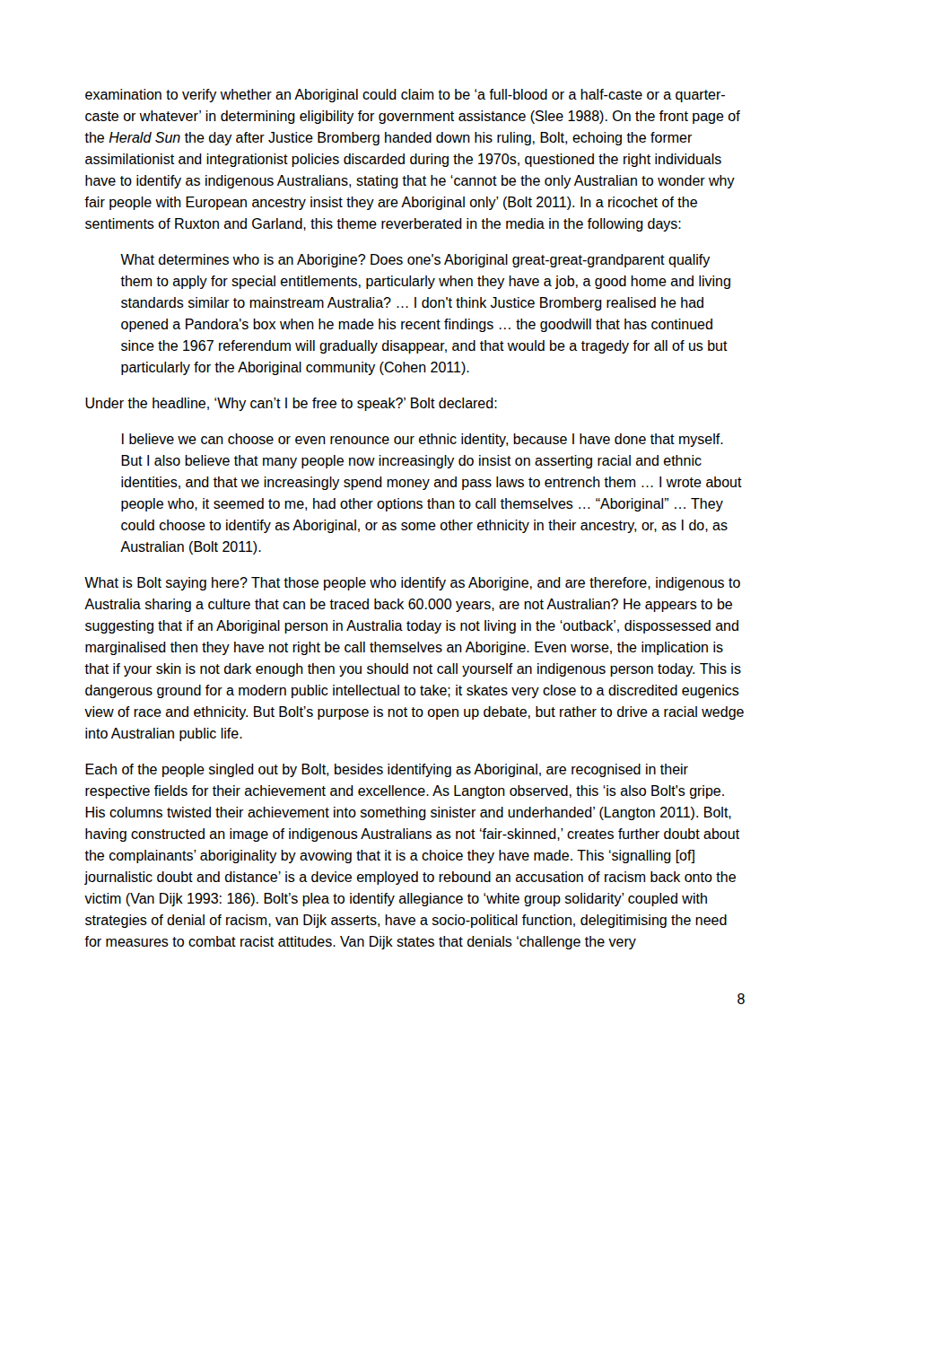examination to verify whether an Aboriginal could claim to be ‘a full-blood or a half-caste or a quarter-caste or whatever’ in determining eligibility for government assistance (Slee 1988). On the front page of the Herald Sun the day after Justice Bromberg handed down his ruling, Bolt, echoing the former assimilationist and integrationist policies discarded during the 1970s, questioned the right individuals have to identify as indigenous Australians, stating that he ‘cannot be the only Australian to wonder why fair people with European ancestry insist they are Aboriginal only’ (Bolt 2011). In a ricochet of the sentiments of Ruxton and Garland, this theme reverberated in the media in the following days:
What determines who is an Aborigine? Does one's Aboriginal great-great-grandparent qualify them to apply for special entitlements, particularly when they have a job, a good home and living standards similar to mainstream Australia? … I don't think Justice Bromberg realised he had opened a Pandora's box when he made his recent findings … the goodwill that has continued since the 1967 referendum will gradually disappear, and that would be a tragedy for all of us but particularly for the Aboriginal community (Cohen 2011).
Under the headline, ‘Why can’t I be free to speak?’ Bolt declared:
I believe we can choose or even renounce our ethnic identity, because I have done that myself. But I also believe that many people now increasingly do insist on asserting racial and ethnic identities, and that we increasingly spend money and pass laws to entrench them … I wrote about people who, it seemed to me, had other options than to call themselves … “Aboriginal” … They could choose to identify as Aboriginal, or as some other ethnicity in their ancestry, or, as I do, as Australian (Bolt 2011).
What is Bolt saying here? That those people who identify as Aborigine, and are therefore, indigenous to Australia sharing a culture that can be traced back 60.000 years, are not Australian? He appears to be suggesting that if an Aboriginal person in Australia today is not living in the ‘outback’, dispossessed and marginalised then they have not right be call themselves an Aborigine. Even worse, the implication is that if your skin is not dark enough then you should not call yourself an indigenous person today. This is dangerous ground for a modern public intellectual to take; it skates very close to a discredited eugenics view of race and ethnicity. But Bolt’s purpose is not to open up debate, but rather to drive a racial wedge into Australian public life.
Each of the people singled out by Bolt, besides identifying as Aboriginal, are recognised in their respective fields for their achievement and excellence. As Langton observed, this ‘is also Bolt's gripe. His columns twisted their achievement into something sinister and underhanded’ (Langton 2011). Bolt, having constructed an image of indigenous Australians as not ‘fair-skinned,’ creates further doubt about the complainants’ aboriginality by avowing that it is a choice they have made. This ‘signalling [of] journalistic doubt and distance’ is a device employed to rebound an accusation of racism back onto the victim (Van Dijk 1993: 186). Bolt’s plea to identify allegiance to ‘white group solidarity’ coupled with strategies of denial of racism, van Dijk asserts, have a socio-political function, delegitimising the need for measures to combat racist attitudes. Van Dijk states that denials ‘challenge the very
8